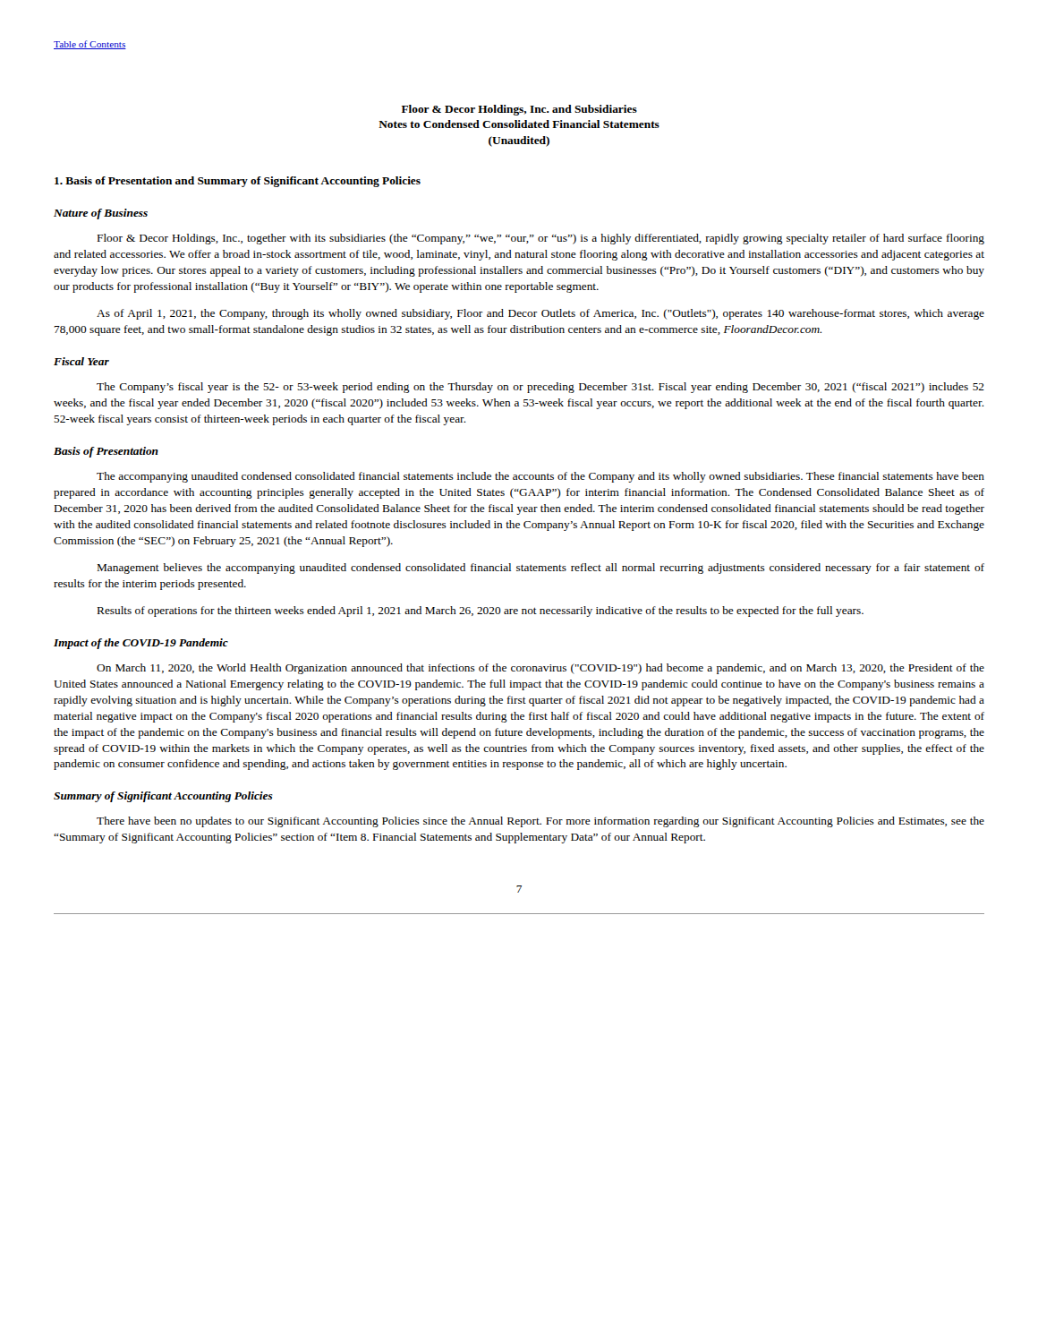Table of Contents
Floor & Decor Holdings, Inc. and Subsidiaries
Notes to Condensed Consolidated Financial Statements
(Unaudited)
1. Basis of Presentation and Summary of Significant Accounting Policies
Nature of Business
Floor & Decor Holdings, Inc., together with its subsidiaries (the “Company,” “we,” “our,” or “us”) is a highly differentiated, rapidly growing specialty retailer of hard surface flooring and related accessories. We offer a broad in-stock assortment of tile, wood, laminate, vinyl, and natural stone flooring along with decorative and installation accessories and adjacent categories at everyday low prices. Our stores appeal to a variety of customers, including professional installers and commercial businesses (“Pro”), Do it Yourself customers (“DIY”), and customers who buy our products for professional installation (“Buy it Yourself” or “BIY”). We operate within one reportable segment.
As of April 1, 2021, the Company, through its wholly owned subsidiary, Floor and Decor Outlets of America, Inc. ("Outlets"), operates 140 warehouse-format stores, which average 78,000 square feet, and two small-format standalone design studios in 32 states, as well as four distribution centers and an e-commerce site, FloorandDecor.com.
Fiscal Year
The Company’s fiscal year is the 52- or 53-week period ending on the Thursday on or preceding December 31st. Fiscal year ending December 30, 2021 (“fiscal 2021”) includes 52 weeks, and the fiscal year ended December 31, 2020 (“fiscal 2020”) included 53 weeks. When a 53-week fiscal year occurs, we report the additional week at the end of the fiscal fourth quarter. 52-week fiscal years consist of thirteen-week periods in each quarter of the fiscal year.
Basis of Presentation
The accompanying unaudited condensed consolidated financial statements include the accounts of the Company and its wholly owned subsidiaries. These financial statements have been prepared in accordance with accounting principles generally accepted in the United States (“GAAP”) for interim financial information. The Condensed Consolidated Balance Sheet as of December 31, 2020 has been derived from the audited Consolidated Balance Sheet for the fiscal year then ended. The interim condensed consolidated financial statements should be read together with the audited consolidated financial statements and related footnote disclosures included in the Company’s Annual Report on Form 10-K for fiscal 2020, filed with the Securities and Exchange Commission (the “SEC”) on February 25, 2021 (the “Annual Report”).
Management believes the accompanying unaudited condensed consolidated financial statements reflect all normal recurring adjustments considered necessary for a fair statement of results for the interim periods presented.
Results of operations for the thirteen weeks ended April 1, 2021 and March 26, 2020 are not necessarily indicative of the results to be expected for the full years.
Impact of the COVID-19 Pandemic
On March 11, 2020, the World Health Organization announced that infections of the coronavirus ("COVID-19") had become a pandemic, and on March 13, 2020, the President of the United States announced a National Emergency relating to the COVID-19 pandemic. The full impact that the COVID-19 pandemic could continue to have on the Company's business remains a rapidly evolving situation and is highly uncertain. While the Company’s operations during the first quarter of fiscal 2021 did not appear to be negatively impacted, the COVID-19 pandemic had a material negative impact on the Company's fiscal 2020 operations and financial results during the first half of fiscal 2020 and could have additional negative impacts in the future. The extent of the impact of the pandemic on the Company's business and financial results will depend on future developments, including the duration of the pandemic, the success of vaccination programs, the spread of COVID-19 within the markets in which the Company operates, as well as the countries from which the Company sources inventory, fixed assets, and other supplies, the effect of the pandemic on consumer confidence and spending, and actions taken by government entities in response to the pandemic, all of which are highly uncertain.
Summary of Significant Accounting Policies
There have been no updates to our Significant Accounting Policies since the Annual Report. For more information regarding our Significant Accounting Policies and Estimates, see the “Summary of Significant Accounting Policies” section of “Item 8. Financial Statements and Supplementary Data” of our Annual Report.
7